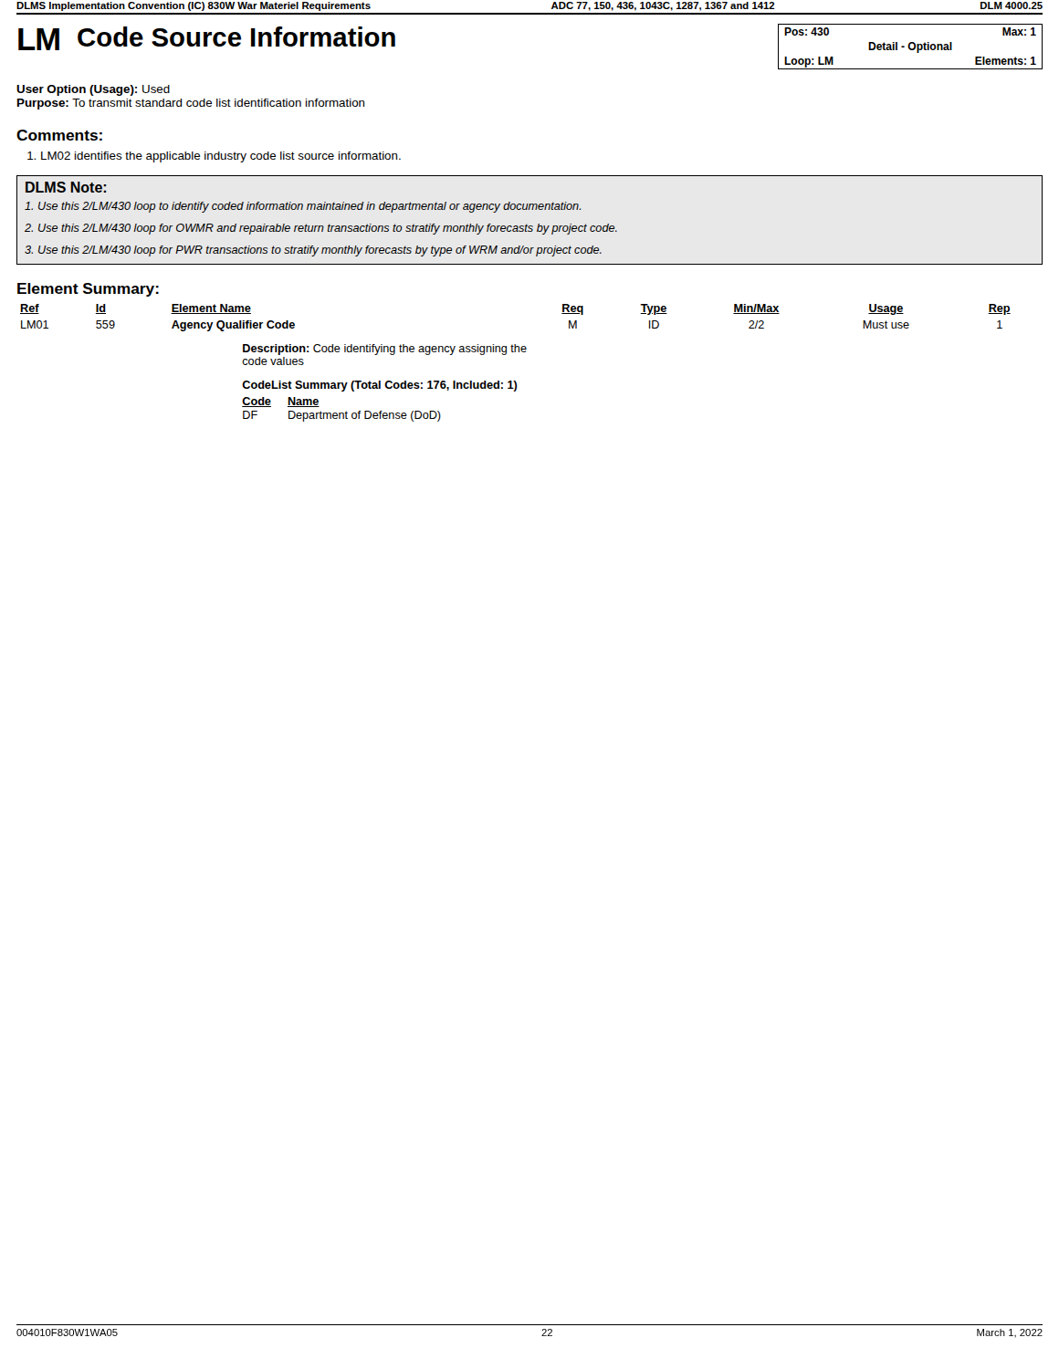DLMS Implementation Convention (IC) 830W War Materiel Requirements
ADC 77, 150, 436, 1043C, 1287, 1367 and 1412
DLM 4000.25
LM
Code Source Information
Pos: 430 Max: 1
Detail - Optional
Loop: LM Elements: 1
User Option (Usage): Used
Purpose: To transmit standard code list identification information
Comments:
LM02 identifies the applicable industry code list source information.
DLMS Note:
1. Use this 2/LM/430 loop to identify coded information maintained in departmental or agency documentation.
2. Use this 2/LM/430 loop for OWMR and repairable return transactions to stratify monthly forecasts by project code.
3. Use this 2/LM/430 loop for PWR transactions to stratify monthly forecasts by type of WRM and/or project code.
Element Summary:
| Ref | Id | Element Name | Req | Type | Min/Max | Usage | Rep |
| --- | --- | --- | --- | --- | --- | --- | --- |
| LM01 | 559 | Agency Qualifier Code | M | ID | 2/2 | Must use | 1 |
Description: Code identifying the agency assigning the code values
CodeList Summary (Total Codes: 176, Included: 1)
| Code | Name |
| --- | --- |
| DF | Department of Defense (DoD) |
004010F830W1WA05
22
March 1, 2022